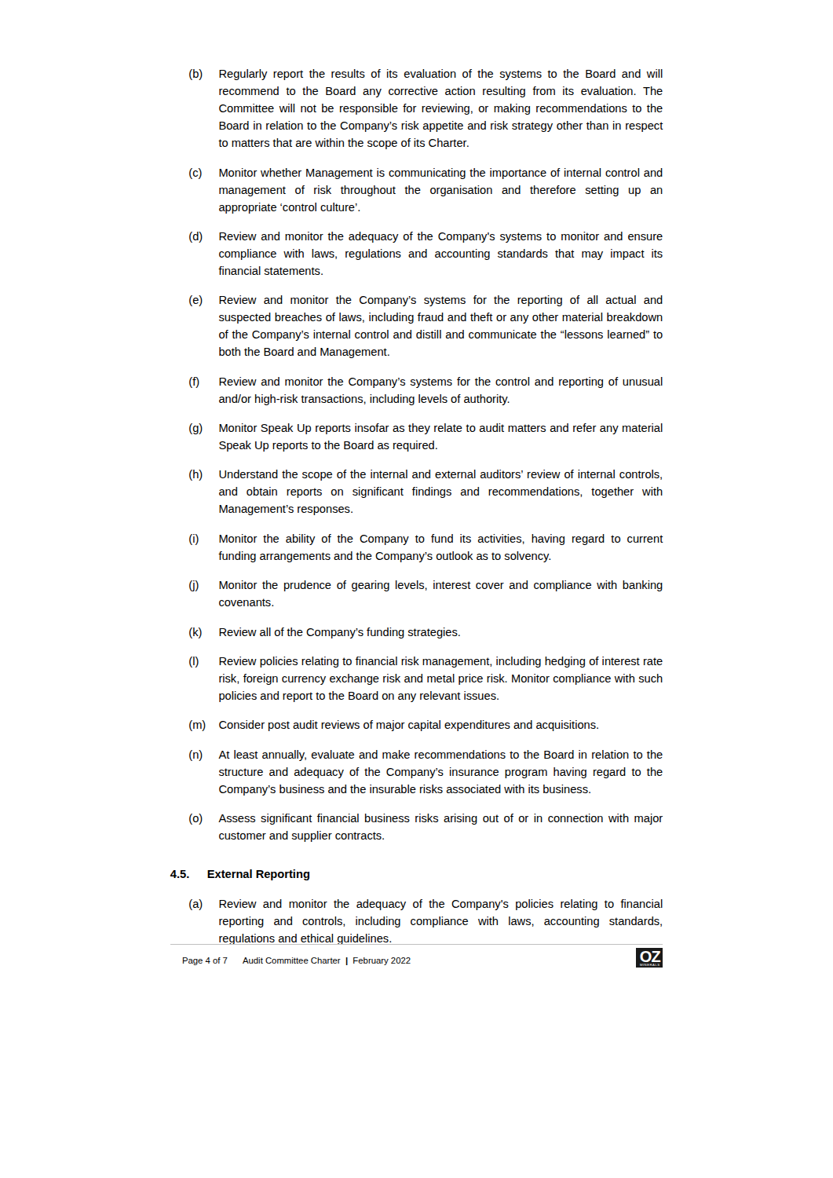(b) Regularly report the results of its evaluation of the systems to the Board and will recommend to the Board any corrective action resulting from its evaluation. The Committee will not be responsible for reviewing, or making recommendations to the Board in relation to the Company’s risk appetite and risk strategy other than in respect to matters that are within the scope of its Charter.
(c) Monitor whether Management is communicating the importance of internal control and management of risk throughout the organisation and therefore setting up an appropriate ‘control culture’.
(d) Review and monitor the adequacy of the Company's systems to monitor and ensure compliance with laws, regulations and accounting standards that may impact its financial statements.
(e) Review and monitor the Company’s systems for the reporting of all actual and suspected breaches of laws, including fraud and theft or any other material breakdown of the Company’s internal control and distill and communicate the “lessons learned” to both the Board and Management.
(f) Review and monitor the Company’s systems for the control and reporting of unusual and/or high-risk transactions, including levels of authority.
(g) Monitor Speak Up reports insofar as they relate to audit matters and refer any material Speak Up reports to the Board as required.
(h) Understand the scope of the internal and external auditors’ review of internal controls, and obtain reports on significant findings and recommendations, together with Management’s responses.
(i) Monitor the ability of the Company to fund its activities, having regard to current funding arrangements and the Company’s outlook as to solvency.
(j) Monitor the prudence of gearing levels, interest cover and compliance with banking covenants.
(k) Review all of the Company’s funding strategies.
(l) Review policies relating to financial risk management, including hedging of interest rate risk, foreign currency exchange risk and metal price risk. Monitor compliance with such policies and report to the Board on any relevant issues.
(m) Consider post audit reviews of major capital expenditures and acquisitions.
(n) At least annually, evaluate and make recommendations to the Board in relation to the structure and adequacy of the Company’s insurance program having regard to the Company’s business and the insurable risks associated with its business.
(o) Assess significant financial business risks arising out of or in connection with major customer and supplier contracts.
4.5. External Reporting
(a) Review and monitor the adequacy of the Company's policies relating to financial reporting and controls, including compliance with laws, accounting standards, regulations and ethical guidelines.
Page 4 of 7 Audit Committee Charter | February 2022
OZMINERALS